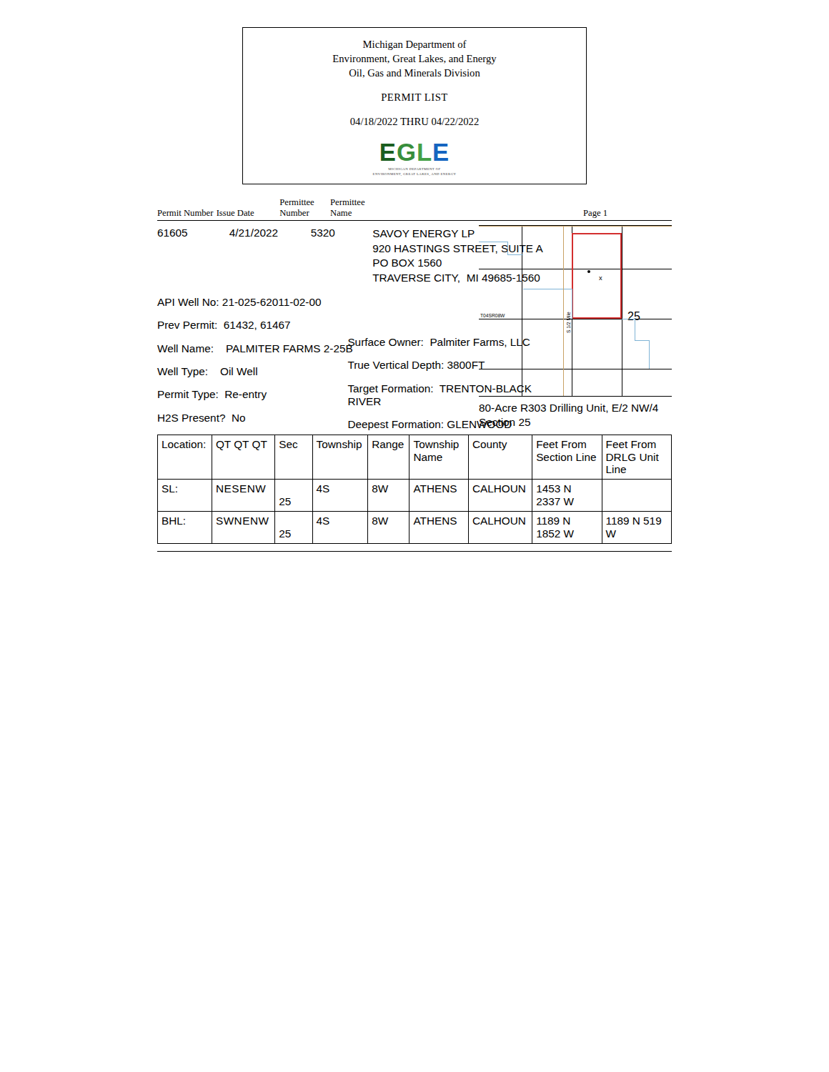Michigan Department of
Environment, Great Lakes, and Energy
Oil, Gas and Minerals Division
PERMIT LIST
04/18/2022 THRU 04/22/2022
EGLE
Michigan Department of
Environment, Great Lakes, and Energy
Permit Number
Issue Date
Permittee
Number
Permittee
Name
Page 1
61605
4/21/2022
5320
SAVOY ENERGY LP
920 HASTINGS STREET, SUITE A
PO BOX 1560
TRAVERSE CITY, MI 49685-1560
x
25
T04SR08W
S 1/2 Mile
80-Acre R303 Drilling Unit, E/2 NW/4 Section 25
API Well No: 21-025-62011-02-00
Prev Permit: 61432, 61467
Well Name: PALMITER FARMS 2-25B
Well Type: Oil Well
Permit Type: Re-entry
H2S Present? No
Surface Owner: Palmiter Farms, LLC
True Vertical Depth: 3800FT
Target Formation: TRENTON-BLACK RIVER
Deepest Formation: GLENWOOD
| Location: | QT QT QT | Sec | Township | Range | Township Name | County | Feet From Section Line | Feet From DRLG Unit Line |
| --- | --- | --- | --- | --- | --- | --- | --- | --- |
| SL: | NESENW | 25 | 4S | 8W | ATHENS | CALHOUN | 1453 N 2337 W | |
| BHL: | SWNENW | 25 | 4S | 8W | ATHENS | CALHOUN | 1189 N 1852 W | 1189 N 519 W |